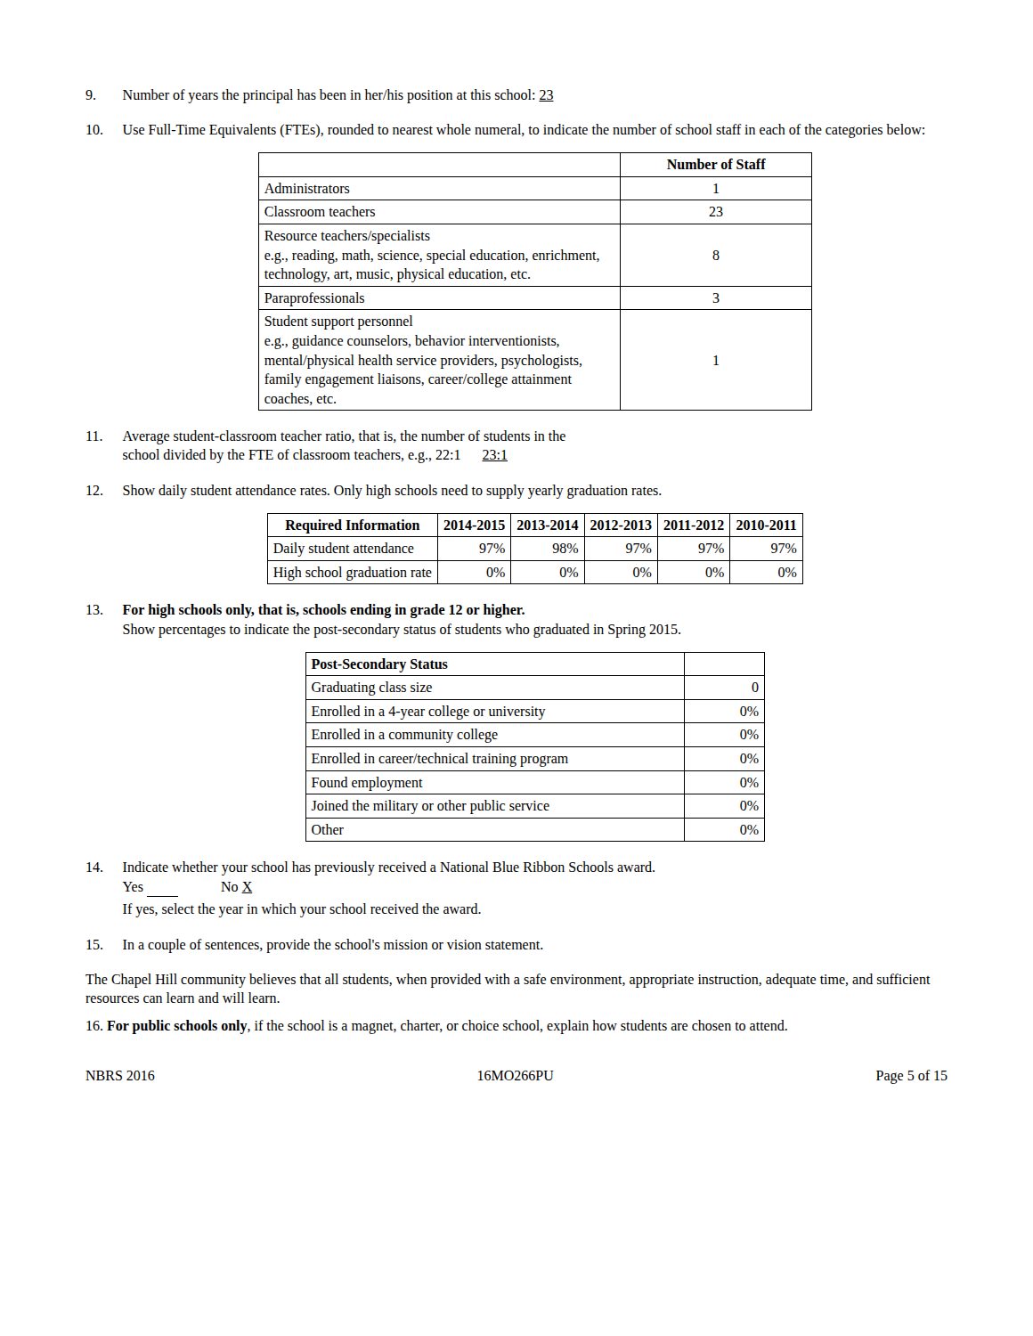9. Number of years the principal has been in her/his position at this school: 23
10. Use Full-Time Equivalents (FTEs), rounded to nearest whole numeral, to indicate the number of school staff in each of the categories below:
| | Number of Staff |
| Administrators | 1 |
| Classroom teachers | 23 |
| Resource teachers/specialists e.g., reading, math, science, special education, enrichment, technology, art, music, physical education, etc. | 8 |
| Paraprofessionals | 3 |
| Student support personnel e.g., guidance counselors, behavior interventionists, mental/physical health service providers, psychologists, family engagement liaisons, career/college attainment coaches, etc. | 1 |
11. Average student-classroom teacher ratio, that is, the number of students in the
school divided by the FTE of classroom teachers, e.g., 22:1 23:1
12. Show daily student attendance rates. Only high schools need to supply yearly graduation rates.
| Required Information | 2014-2015 | 2013-2014 | 2012-2013 | 2011-2012 | 2010-2011 |
| --- | --- | --- | --- | --- | --- |
| Daily student attendance | 97% | 98% | 97% | 97% | 97% |
| High school graduation rate | 0% | 0% | 0% | 0% | 0% |
13. For high schools only, that is, schools ending in grade 12 or higher.
Show percentages to indicate the post-secondary status of students who graduated in Spring 2015.
| Post-Secondary Status | |
| --- | --- |
| Graduating class size | 0 |
| Enrolled in a 4-year college or university | 0% |
| Enrolled in a community college | 0% |
| Enrolled in career/technical training program | 0% |
| Found employment | 0% |
| Joined the military or other public service | 0% |
| Other | 0% |
14. Indicate whether your school has previously received a National Blue Ribbon Schools award.
Yes No X
If yes, select the year in which your school received the award.
15. In a couple of sentences, provide the school's mission or vision statement.
The Chapel Hill community believes that all students, when provided with a safe environment, appropriate instruction, adequate time, and sufficient resources can learn and will learn.
16. For public schools only, if the school is a magnet, charter, or choice school, explain how students are chosen to attend.
NBRS 2016 16MO266PU Page 5 of 15